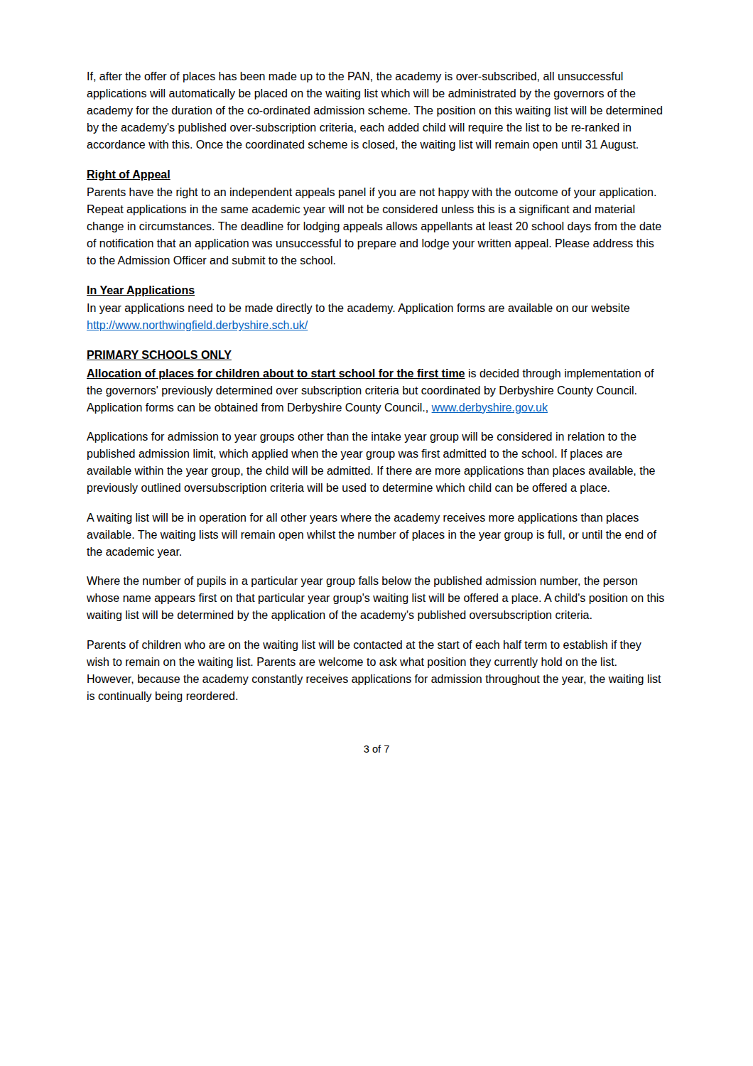If, after the offer of places has been made up to the PAN, the academy is over-subscribed, all unsuccessful applications will automatically be placed on the waiting list which will be administrated by the governors of the academy for the duration of the co-ordinated admission scheme. The position on this waiting list will be determined by the academy's published over-subscription criteria, each added child will require the list to be re-ranked in accordance with this. Once the coordinated scheme is closed, the waiting list will remain open until 31 August.
Right of Appeal
Parents have the right to an independent appeals panel if you are not happy with the outcome of your application. Repeat applications in the same academic year will not be considered unless this is a significant and material change in circumstances. The deadline for lodging appeals allows appellants at least 20 school days from the date of notification that an application was unsuccessful to prepare and lodge your written appeal. Please address this to the Admission Officer and submit to the school.
In Year Applications
In year applications need to be made directly to the academy. Application forms are available on our website http://www.northwingfield.derbyshire.sch.uk/
PRIMARY SCHOOLS ONLY
Allocation of places for children about to start school for the first time is decided through implementation of the governors' previously determined over subscription criteria but coordinated by Derbyshire County Council. Application forms can be obtained from Derbyshire County Council., www.derbyshire.gov.uk
Applications for admission to year groups other than the intake year group will be considered in relation to the published admission limit, which applied when the year group was first admitted to the school. If places are available within the year group, the child will be admitted. If there are more applications than places available, the previously outlined oversubscription criteria will be used to determine which child can be offered a place.
A waiting list will be in operation for all other years where the academy receives more applications than places available. The waiting lists will remain open whilst the number of places in the year group is full, or until the end of the academic year.
Where the number of pupils in a particular year group falls below the published admission number, the person whose name appears first on that particular year group's waiting list will be offered a place. A child's position on this waiting list will be determined by the application of the academy's published oversubscription criteria.
Parents of children who are on the waiting list will be contacted at the start of each half term to establish if they wish to remain on the waiting list. Parents are welcome to ask what position they currently hold on the list. However, because the academy constantly receives applications for admission throughout the year, the waiting list is continually being reordered.
3 of 7